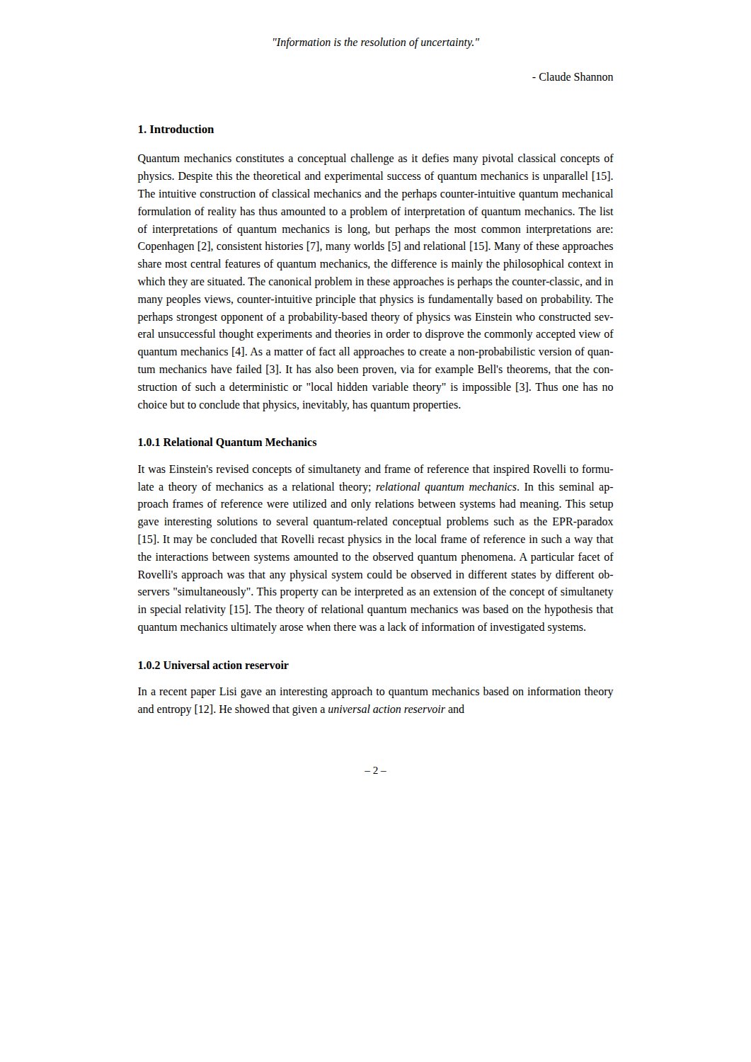"Information is the resolution of uncertainty."
- Claude Shannon
1. Introduction
Quantum mechanics constitutes a conceptual challenge as it defies many pivotal classical concepts of physics. Despite this the theoretical and experimental success of quantum mechanics is unparallel [15]. The intuitive construction of classical mechanics and the perhaps counter-intuitive quantum mechanical formulation of reality has thus amounted to a problem of interpretation of quantum mechanics. The list of interpretations of quantum mechanics is long, but perhaps the most common interpretations are: Copenhagen [2], consistent histories [7], many worlds [5] and relational [15]. Many of these approaches share most central features of quantum mechanics, the difference is mainly the philosophical context in which they are situated. The canonical problem in these approaches is perhaps the counter-classic, and in many peoples views, counter-intuitive principle that physics is fundamentally based on probability. The perhaps strongest opponent of a probability-based theory of physics was Einstein who constructed several unsuccessful thought experiments and theories in order to disprove the commonly accepted view of quantum mechanics [4]. As a matter of fact all approaches to create a non-probabilistic version of quantum mechanics have failed [3]. It has also been proven, via for example Bell's theorems, that the construction of such a deterministic or "local hidden variable theory" is impossible [3]. Thus one has no choice but to conclude that physics, inevitably, has quantum properties.
1.0.1 Relational Quantum Mechanics
It was Einstein's revised concepts of simultanety and frame of reference that inspired Rovelli to formulate a theory of mechanics as a relational theory; relational quantum mechanics. In this seminal approach frames of reference were utilized and only relations between systems had meaning. This setup gave interesting solutions to several quantum-related conceptual problems such as the EPR-paradox [15]. It may be concluded that Rovelli recast physics in the local frame of reference in such a way that the interactions between systems amounted to the observed quantum phenomena. A particular facet of Rovelli's approach was that any physical system could be observed in different states by different observers "simultaneously". This property can be interpreted as an extension of the concept of simultanety in special relativity [15]. The theory of relational quantum mechanics was based on the hypothesis that quantum mechanics ultimately arose when there was a lack of information of investigated systems.
1.0.2 Universal action reservoir
In a recent paper Lisi gave an interesting approach to quantum mechanics based on information theory and entropy [12]. He showed that given a universal action reservoir and
– 2 –